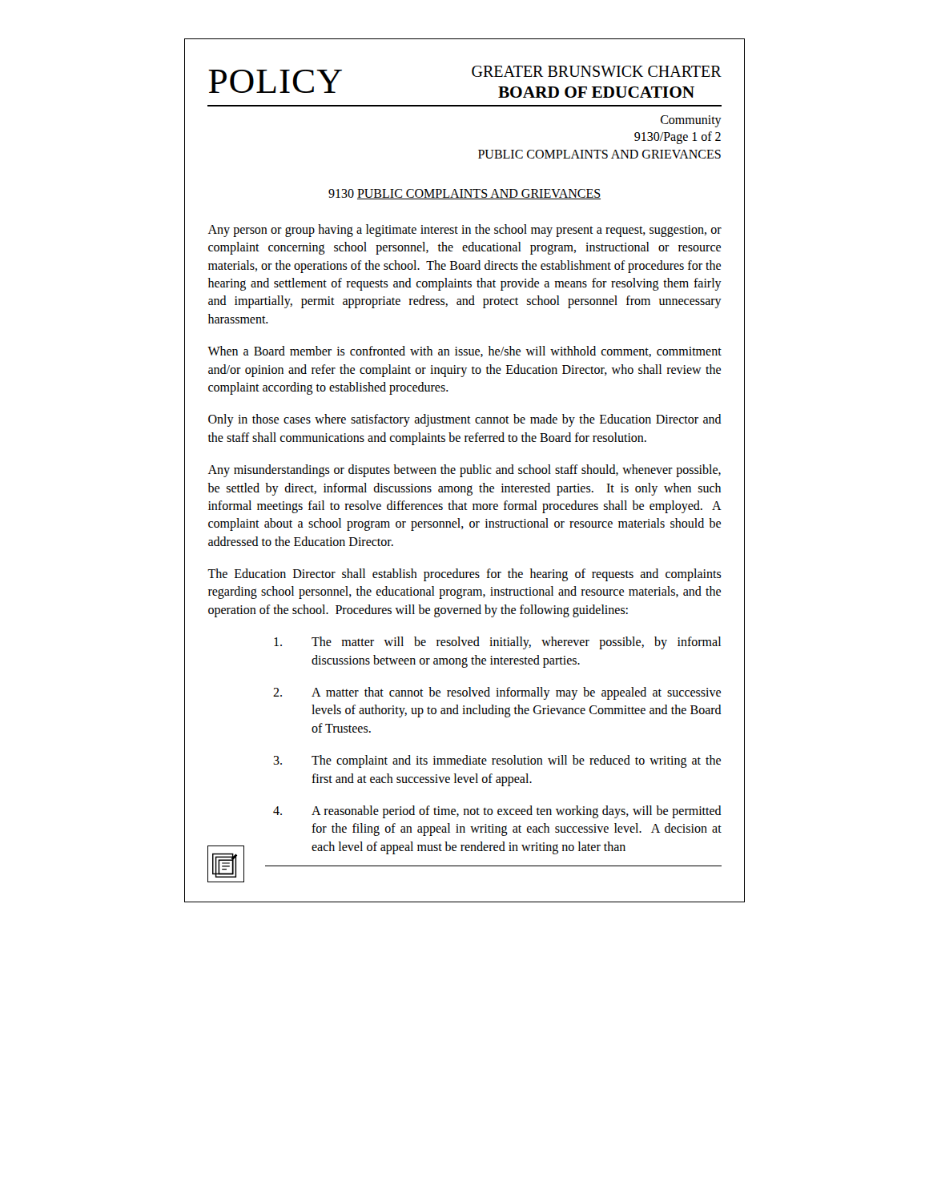POLICY
GREATER BRUNSWICK CHARTER BOARD OF EDUCATION
Community
9130/Page 1 of 2
PUBLIC COMPLAINTS AND GRIEVANCES
9130 PUBLIC COMPLAINTS AND GRIEVANCES
Any person or group having a legitimate interest in the school may present a request, suggestion, or complaint concerning school personnel, the educational program, instructional or resource materials, or the operations of the school. The Board directs the establishment of procedures for the hearing and settlement of requests and complaints that provide a means for resolving them fairly and impartially, permit appropriate redress, and protect school personnel from unnecessary harassment.
When a Board member is confronted with an issue, he/she will withhold comment, commitment and/or opinion and refer the complaint or inquiry to the Education Director, who shall review the complaint according to established procedures.
Only in those cases where satisfactory adjustment cannot be made by the Education Director and the staff shall communications and complaints be referred to the Board for resolution.
Any misunderstandings or disputes between the public and school staff should, whenever possible, be settled by direct, informal discussions among the interested parties. It is only when such informal meetings fail to resolve differences that more formal procedures shall be employed. A complaint about a school program or personnel, or instructional or resource materials should be addressed to the Education Director.
The Education Director shall establish procedures for the hearing of requests and complaints regarding school personnel, the educational program, instructional and resource materials, and the operation of the school. Procedures will be governed by the following guidelines:
The matter will be resolved initially, wherever possible, by informal discussions between or among the interested parties.
A matter that cannot be resolved informally may be appealed at successive levels of authority, up to and including the Grievance Committee and the Board of Trustees.
The complaint and its immediate resolution will be reduced to writing at the first and at each successive level of appeal.
A reasonable period of time, not to exceed ten working days, will be permitted for the filing of an appeal in writing at each successive level. A decision at each level of appeal must be rendered in writing no later than